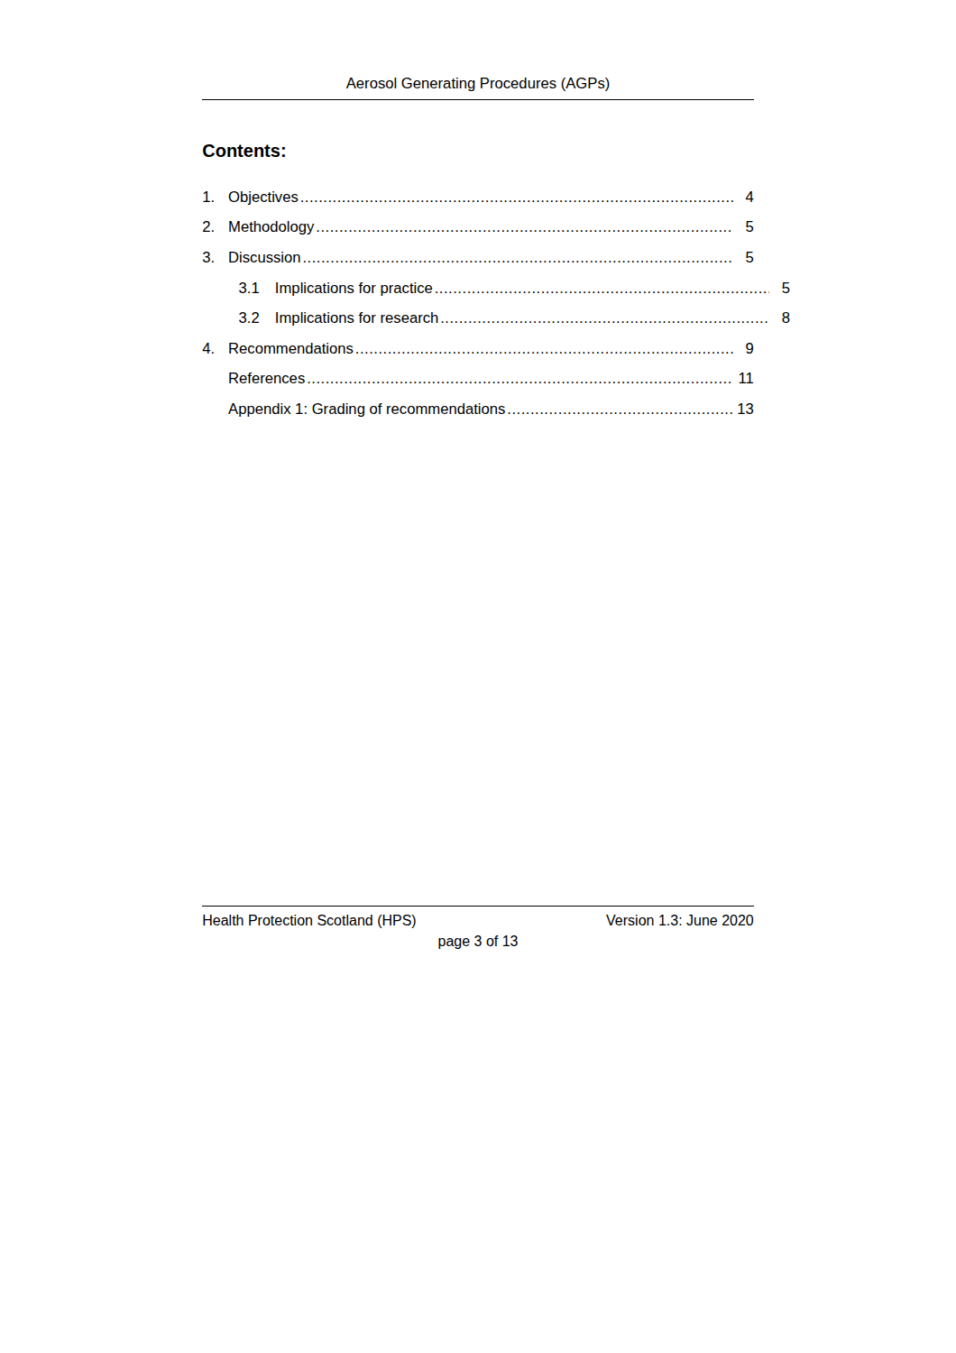Aerosol Generating Procedures (AGPs)
Contents:
1. Objectives ........................................................................................................................... 4
2. Methodology ....................................................................................................................... 5
3. Discussion .......................................................................................................................... 5
3.1 Implications for practice ............................................................................................. 5
3.2 Implications for research ............................................................................................ 8
4. Recommendations ............................................................................................................. 9
References ................................................................................................................................. 11
Appendix 1: Grading of recommendations ................................................................................. 13
Health Protection Scotland (HPS) Version 1.3: June 2020
page 3 of 13